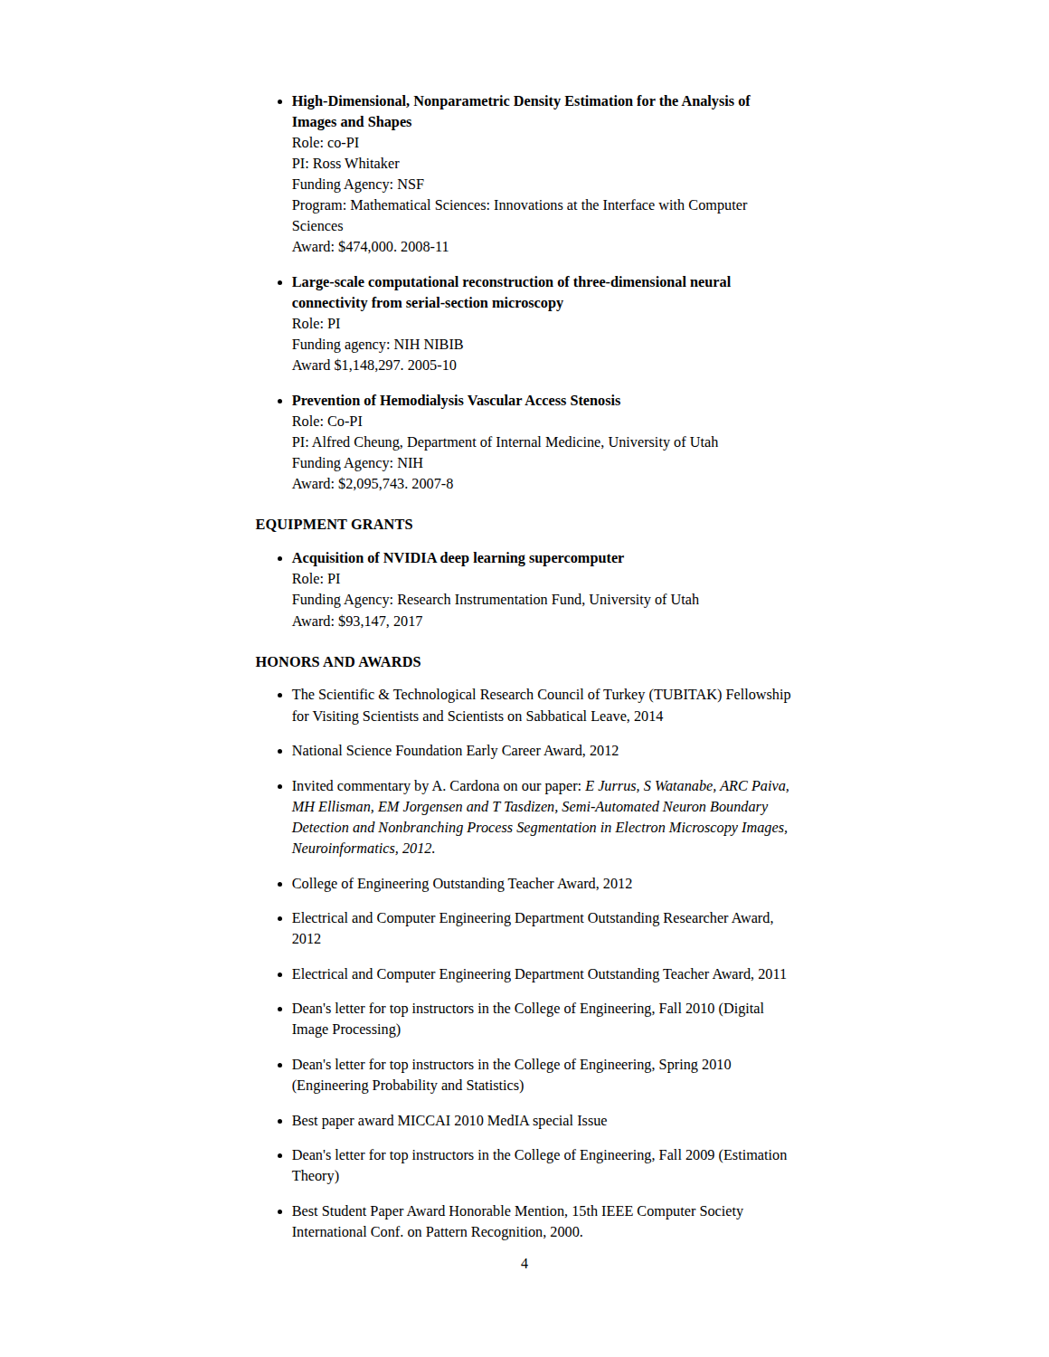High-Dimensional, Nonparametric Density Estimation for the Analysis of Images and Shapes Role: co-PI PI: Ross Whitaker Funding Agency: NSF Program: Mathematical Sciences: Innovations at the Interface with Computer Sciences Award: $474,000. 2008-11
Large-scale computational reconstruction of three-dimensional neural connectivity from serial-section microscopy Role: PI Funding agency: NIH NIBIB Award $1,148,297. 2005-10
Prevention of Hemodialysis Vascular Access Stenosis Role: Co-PI PI: Alfred Cheung, Department of Internal Medicine, University of Utah Funding Agency: NIH Award: $2,095,743. 2007-8
Equipment Grants
Acquisition of NVIDIA deep learning supercomputer Role: PI Funding Agency: Research Instrumentation Fund, University of Utah Award: $93,147, 2017
Honors and Awards
The Scientific & Technological Research Council of Turkey (TUBITAK) Fellowship for Visiting Scientists and Scientists on Sabbatical Leave, 2014
National Science Foundation Early Career Award, 2012
Invited commentary by A. Cardona on our paper: E Jurrus, S Watanabe, ARC Paiva, MH Ellisman, EM Jorgensen and T Tasdizen, Semi-Automated Neuron Boundary Detection and Nonbranching Process Segmentation in Electron Microscopy Images, Neuroinformatics, 2012.
College of Engineering Outstanding Teacher Award, 2012
Electrical and Computer Engineering Department Outstanding Researcher Award, 2012
Electrical and Computer Engineering Department Outstanding Teacher Award, 2011
Dean's letter for top instructors in the College of Engineering, Fall 2010 (Digital Image Processing)
Dean's letter for top instructors in the College of Engineering, Spring 2010 (Engineering Probability and Statistics)
Best paper award MICCAI 2010 MedIA special Issue
Dean's letter for top instructors in the College of Engineering, Fall 2009 (Estimation Theory)
Best Student Paper Award Honorable Mention, 15th IEEE Computer Society International Conf. on Pattern Recognition, 2000.
4